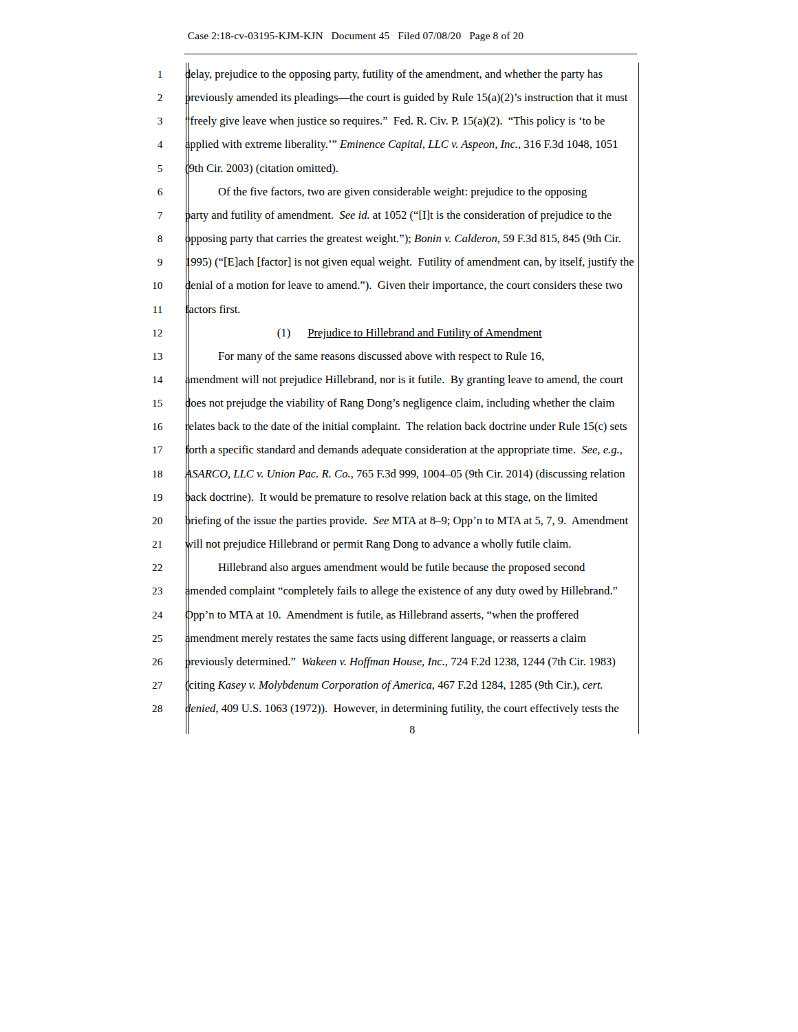Case 2:18-cv-03195-KJM-KJN Document 45 Filed 07/08/20 Page 8 of 20
| 1 | delay, prejudice to the opposing party, futility of the amendment, and whether the party has |
| 2 | previously amended its pleadings—the court is guided by Rule 15(a)(2)’s instruction that it must |
| 3 | “freely give leave when justice so requires.” Fed. R. Civ. P. 15(a)(2). “This policy is ‘to be |
| 4 | applied with extreme liberality.’” Eminence Capital, LLC v. Aspeon, Inc. , 316 F.3d 1048, 1051 |
| 5 | (9th Cir. 2003) (citation omitted). |
| 6 | Of the five factors, two are given considerable weight: prejudice to the opposing |
| 7 | party and futility of amendment. See id. at 1052 (“[I]t is the consideration of prejudice to the |
| 8 | opposing party that carries the greatest weight.”); Bonin v. Calderon , 59 F.3d 815, 845 (9th Cir. |
| 9 | 1995) (“[E]ach [factor] is not given equal weight. Futility of amendment can, by itself, justify the |
| 10 | denial of a motion for leave to amend.”). Given their importance, the court considers these two |
| 11 | factors first. |
| 12 | (1) Prejudice to Hillebrand and Futility of Amendment |
| 13 | For many of the same reasons discussed above with respect to Rule 16, |
| 14 | amendment will not prejudice Hillebrand, nor is it futile. By granting leave to amend, the court |
| 15 | does not prejudge the viability of Rang Dong’s negligence claim, including whether the claim |
| 16 | relates back to the date of the initial complaint. The relation back doctrine under Rule 15(c) sets |
| 17 | forth a specific standard and demands adequate consideration at the appropriate time. See, e.g. , |
| 18 | ASARCO, LLC v. Union Pac. R. Co. , 765 F.3d 999, 1004–05 (9th Cir. 2014) (discussing relation |
| 19 | back doctrine). It would be premature to resolve relation back at this stage, on the limited |
| 20 | briefing of the issue the parties provide. See MTA at 8–9; Opp’n to MTA at 5, 7, 9. Amendment |
| 21 | will not prejudice Hillebrand or permit Rang Dong to advance a wholly futile claim. |
| 22 | Hillebrand also argues amendment would be futile because the proposed second |
| 23 | amended complaint “completely fails to allege the existence of any duty owed by Hillebrand.” |
| 24 | Opp’n to MTA at 10. Amendment is futile, as Hillebrand asserts, “when the proffered |
| 25 | amendment merely restates the same facts using different language, or reasserts a claim |
| 26 | previously determined.” Wakeen v. Hoffman House, Inc. , 724 F.2d 1238, 1244 (7th Cir. 1983) |
| 27 | (citing Kasey v. Molybdenum Corporation of America , 467 F.2d 1284, 1285 (9th Cir.), cert. |
| 28 | denied , 409 U.S. 1063 (1972)). However, in determining futility, the court effectively tests the |
8